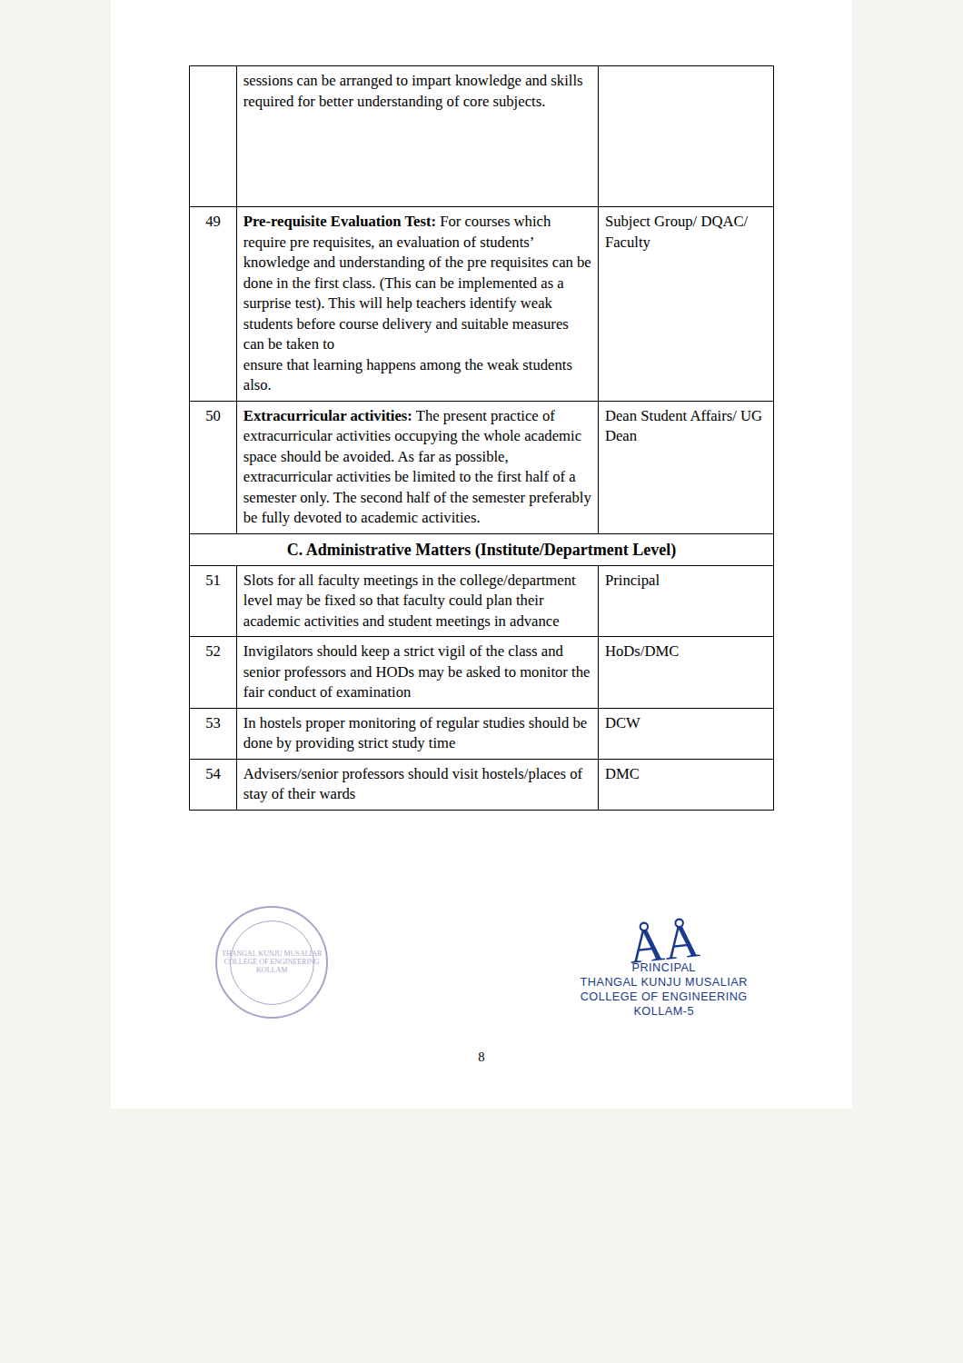| | sessions can be arranged to impart knowledge and skills required for better understanding of core subjects. | |
| 49 | Pre-requisite Evaluation Test: For courses which require pre requisites, an evaluation of students’ knowledge and understanding of the pre requisites can be done in the first class. (This can be implemented as a surprise test). This will help teachers identify weak students before course delivery and suitable measures can be taken to ensure that learning happens among the weak students also. | Subject Group/ DQAC/ Faculty |
| 50 | Extracurricular activities: The present practice of extracurricular activities occupying the whole academic space should be avoided. As far as possible, extracurricular activities be limited to the first half of a semester only. The second half of the semester preferably be fully devoted to academic activities. | Dean Student Affairs/ UG Dean |
| C. Administrative Matters (Institute/Department Level) |
| 51 | Slots for all faculty meetings in the college/department level may be fixed so that faculty could plan their academic activities and student meetings in advance | Principal |
| 52 | Invigilators should keep a strict vigil of the class and senior professors and HODs may be asked to monitor the fair conduct of examination | HoDs/DMC |
| 53 | In hostels proper monitoring of regular studies should be done by providing strict study time | DCW |
| 54 | Advisers/senior professors should visit hostels/places of stay of their wards | DMC |
THANGAL KUNJU MUSALIAR
COLLEGE OF ENGINEERING
KOLLAM
ÅÅ
PRINCIPAL
THANGAL KUNJU MUSALIAR
COLLEGE OF ENGINEERING
KOLLAM-5
8